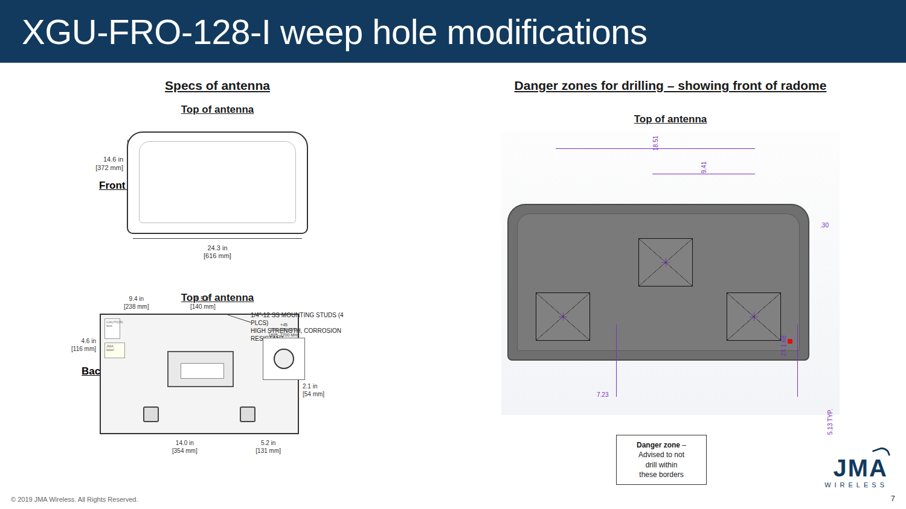XGU-FRO-128-I weep hole modifications
Specs of antenna
Top of antenna
Front view
14.6 in
[372 mm]
24.3 in
[616 mm]
Top of antenna
Back view
CAUTION
text
JMA
label
9.4 in
[238 mm]
5.5 in
[140 mm]
4.6 in
[116 mm]
14.0 in
[354 mm]
5.2 in
[131 mm]
2.1 in
[54 mm]
1/4"-12 SS MOUNTING STUDS (4 PLCS)
HIGH STRENGTH, CORROSION RESISTANT
+45
698–960 MHz
1695–2700 MHz
Danger zones for drilling – showing front of radome
Top of antenna
18.51
9.41
7.23
2X 1.68
.30
5.13 TYP.
Danger zone –
Advised to not
drill within
these borders
© 2019 JMA Wireless. All Rights Reserved.
7
JMA
WIRELESS